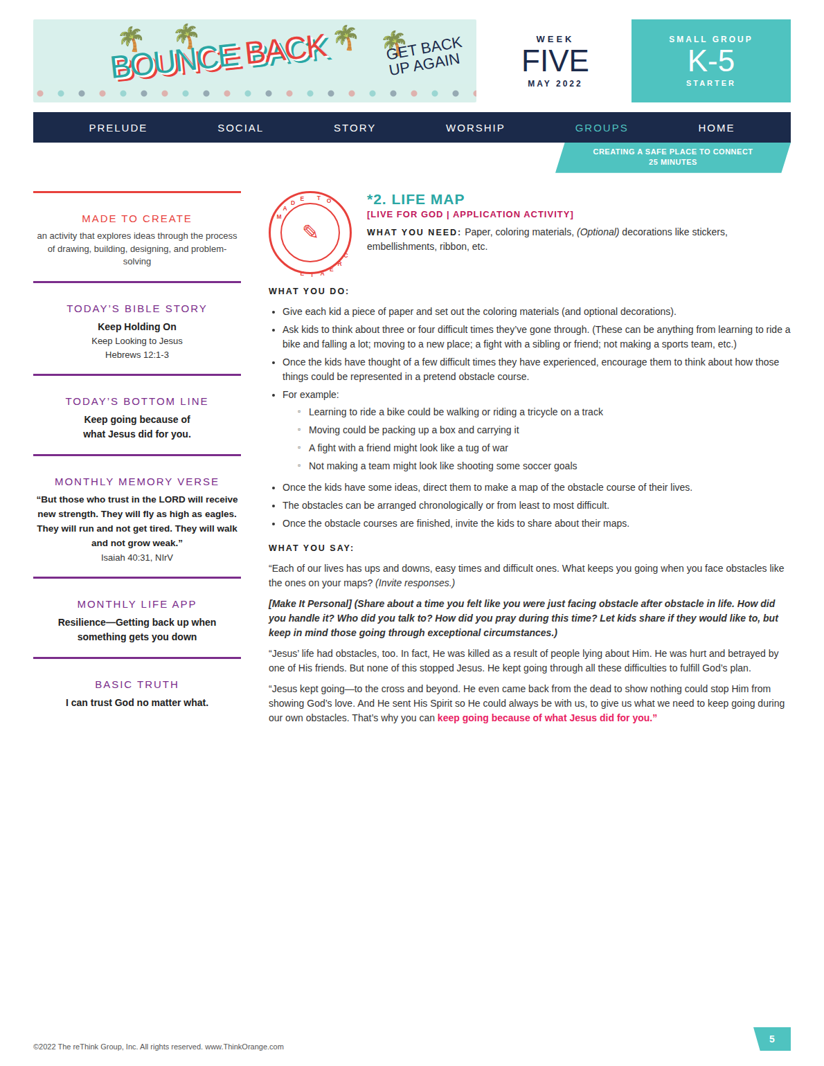🌴 🌴 🌴 🌴
BOUNCE BACK
GET BACK
UP AGAIN
WEEK
FIVE
MAY 2022
SMALL GROUP
K-5
STARTER
PRELUDE SOCIAL STORY WORSHIP GROUPS HOME
CREATING A SAFE PLACE TO CONNECT
25 MINUTES
MADE TO CREATE
an activity that explores ideas through the process of drawing, building, designing, and problem-solving
TODAY’S BIBLE STORY
Keep Holding On
Keep Looking to Jesus
Hebrews 12:1-3
TODAY’S BOTTOM LINE
Keep going because of
what Jesus did for you.
MONTHLY MEMORY VERSE
“But those who trust in the LORD will receive new strength. They will fly as high as eagles. They will run and not get tired. They will walk and not grow weak.”
Isaiah 40:31, NIrV
MONTHLY LIFE APP
Resilience—Getting back up when something gets you down
BASIC TRUTH
I can trust God no matter what.
M A D E T O C R E A T E
✎
*2. LIFE MAP
[LIVE FOR GOD | APPLICATION ACTIVITY]
WHAT YOU NEED: Paper, coloring materials, (Optional) decorations like stickers, embellishments, ribbon, etc.
WHAT YOU DO:
Give each kid a piece of paper and set out the coloring materials (and optional decorations).
Ask kids to think about three or four difficult times they’ve gone through. (These can be anything from learning to ride a bike and falling a lot; moving to a new place; a fight with a sibling or friend; not making a sports team, etc.)
Once the kids have thought of a few difficult times they have experienced, encourage them to think about how those things could be represented in a pretend obstacle course.
For example:
Learning to ride a bike could be walking or riding a tricycle on a track
Moving could be packing up a box and carrying it
A fight with a friend might look like a tug of war
Not making a team might look like shooting some soccer goals
Once the kids have some ideas, direct them to make a map of the obstacle course of their lives.
The obstacles can be arranged chronologically or from least to most difficult.
Once the obstacle courses are finished, invite the kids to share about their maps.
WHAT YOU SAY:
“Each of our lives has ups and downs, easy times and difficult ones. What keeps you going when you face obstacles like the ones on your maps? (Invite responses.)
[Make It Personal] (Share about a time you felt like you were just facing obstacle after obstacle in life. How did you handle it? Who did you talk to? How did you pray during this time? Let kids share if they would like to, but keep in mind those going through exceptional circumstances.)
“Jesus’ life had obstacles, too. In fact, He was killed as a result of people lying about Him. He was hurt and betrayed by one of His friends. But none of this stopped Jesus. He kept going through all these difficulties to fulfill God’s plan.
“Jesus kept going—to the cross and beyond. He even came back from the dead to show nothing could stop Him from showing God’s love. And He sent His Spirit so He could always be with us, to give us what we need to keep going during our own obstacles. That’s why you can keep going because of what Jesus did for you.”
©2022 The reThink Group, Inc. All rights reserved. www.ThinkOrange.com
5